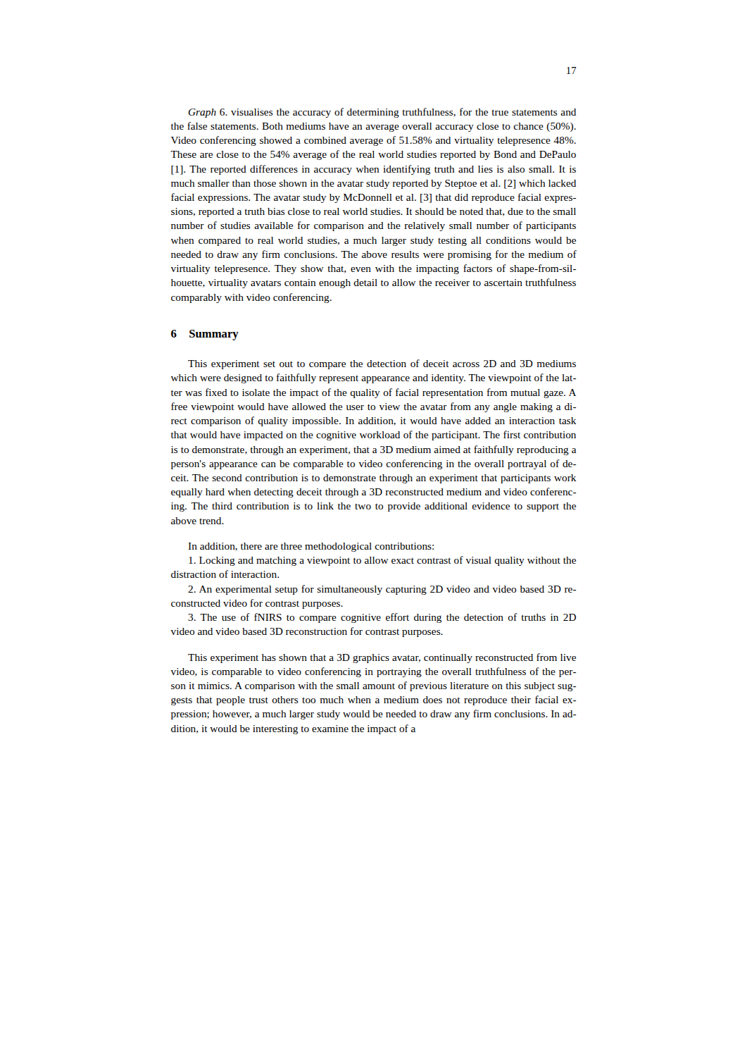17
Graph 6. visualises the accuracy of determining truthfulness, for the true statements and the false statements. Both mediums have an average overall accuracy close to chance (50%). Video conferencing showed a combined average of 51.58% and virtuality telepresence 48%. These are close to the 54% average of the real world studies reported by Bond and DePaulo [1]. The reported differences in accuracy when identifying truth and lies is also small. It is much smaller than those shown in the avatar study reported by Steptoe et al. [2] which lacked facial expressions. The avatar study by McDonnell et al. [3] that did reproduce facial expressions, reported a truth bias close to real world studies. It should be noted that, due to the small number of studies available for comparison and the relatively small number of participants when compared to real world studies, a much larger study testing all conditions would be needed to draw any firm conclusions. The above results were promising for the medium of virtuality telepresence. They show that, even with the impacting factors of shape-from-silhouette, virtuality avatars contain enough detail to allow the receiver to ascertain truthfulness comparably with video conferencing.
6 Summary
This experiment set out to compare the detection of deceit across 2D and 3D mediums which were designed to faithfully represent appearance and identity. The viewpoint of the latter was fixed to isolate the impact of the quality of facial representation from mutual gaze. A free viewpoint would have allowed the user to view the avatar from any angle making a direct comparison of quality impossible. In addition, it would have added an interaction task that would have impacted on the cognitive workload of the participant. The first contribution is to demonstrate, through an experiment, that a 3D medium aimed at faithfully reproducing a person's appearance can be comparable to video conferencing in the overall portrayal of deceit. The second contribution is to demonstrate through an experiment that participants work equally hard when detecting deceit through a 3D reconstructed medium and video conferencing. The third contribution is to link the two to provide additional evidence to support the above trend.
In addition, there are three methodological contributions:
1. Locking and matching a viewpoint to allow exact contrast of visual quality without the distraction of interaction.
2. An experimental setup for simultaneously capturing 2D video and video based 3D reconstructed video for contrast purposes.
3. The use of fNIRS to compare cognitive effort during the detection of truths in 2D video and video based 3D reconstruction for contrast purposes.
This experiment has shown that a 3D graphics avatar, continually reconstructed from live video, is comparable to video conferencing in portraying the overall truthfulness of the person it mimics. A comparison with the small amount of previous literature on this subject suggests that people trust others too much when a medium does not reproduce their facial expression; however, a much larger study would be needed to draw any firm conclusions. In addition, it would be interesting to examine the impact of a